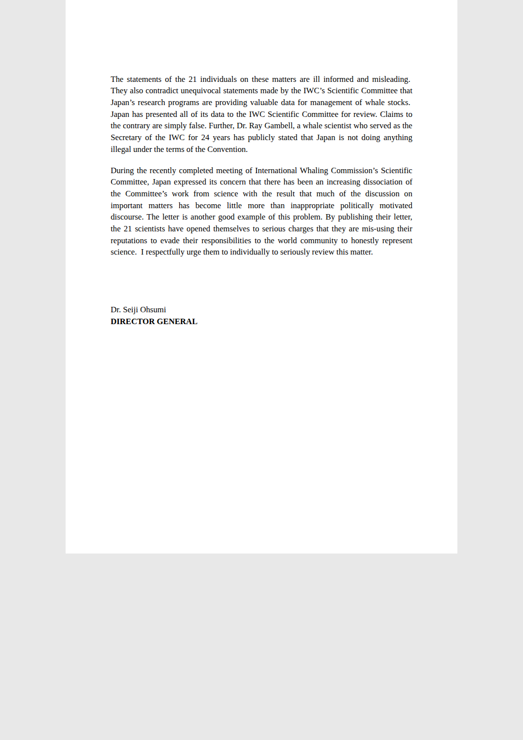The statements of the 21 individuals on these matters are ill informed and misleading. They also contradict unequivocal statements made by the IWC’s Scientific Committee that Japan’s research programs are providing valuable data for management of whale stocks. Japan has presented all of its data to the IWC Scientific Committee for review. Claims to the contrary are simply false. Further, Dr. Ray Gambell, a whale scientist who served as the Secretary of the IWC for 24 years has publicly stated that Japan is not doing anything illegal under the terms of the Convention.
During the recently completed meeting of International Whaling Commission’s Scientific Committee, Japan expressed its concern that there has been an increasing dissociation of the Committee’s work from science with the result that much of the discussion on important matters has become little more than inappropriate politically motivated discourse. The letter is another good example of this problem. By publishing their letter, the 21 scientists have opened themselves to serious charges that they are mis-using their reputations to evade their responsibilities to the world community to honestly represent science. I respectfully urge them to individually to seriously review this matter.
Dr. Seiji Ohsumi
DIRECTOR GENERAL